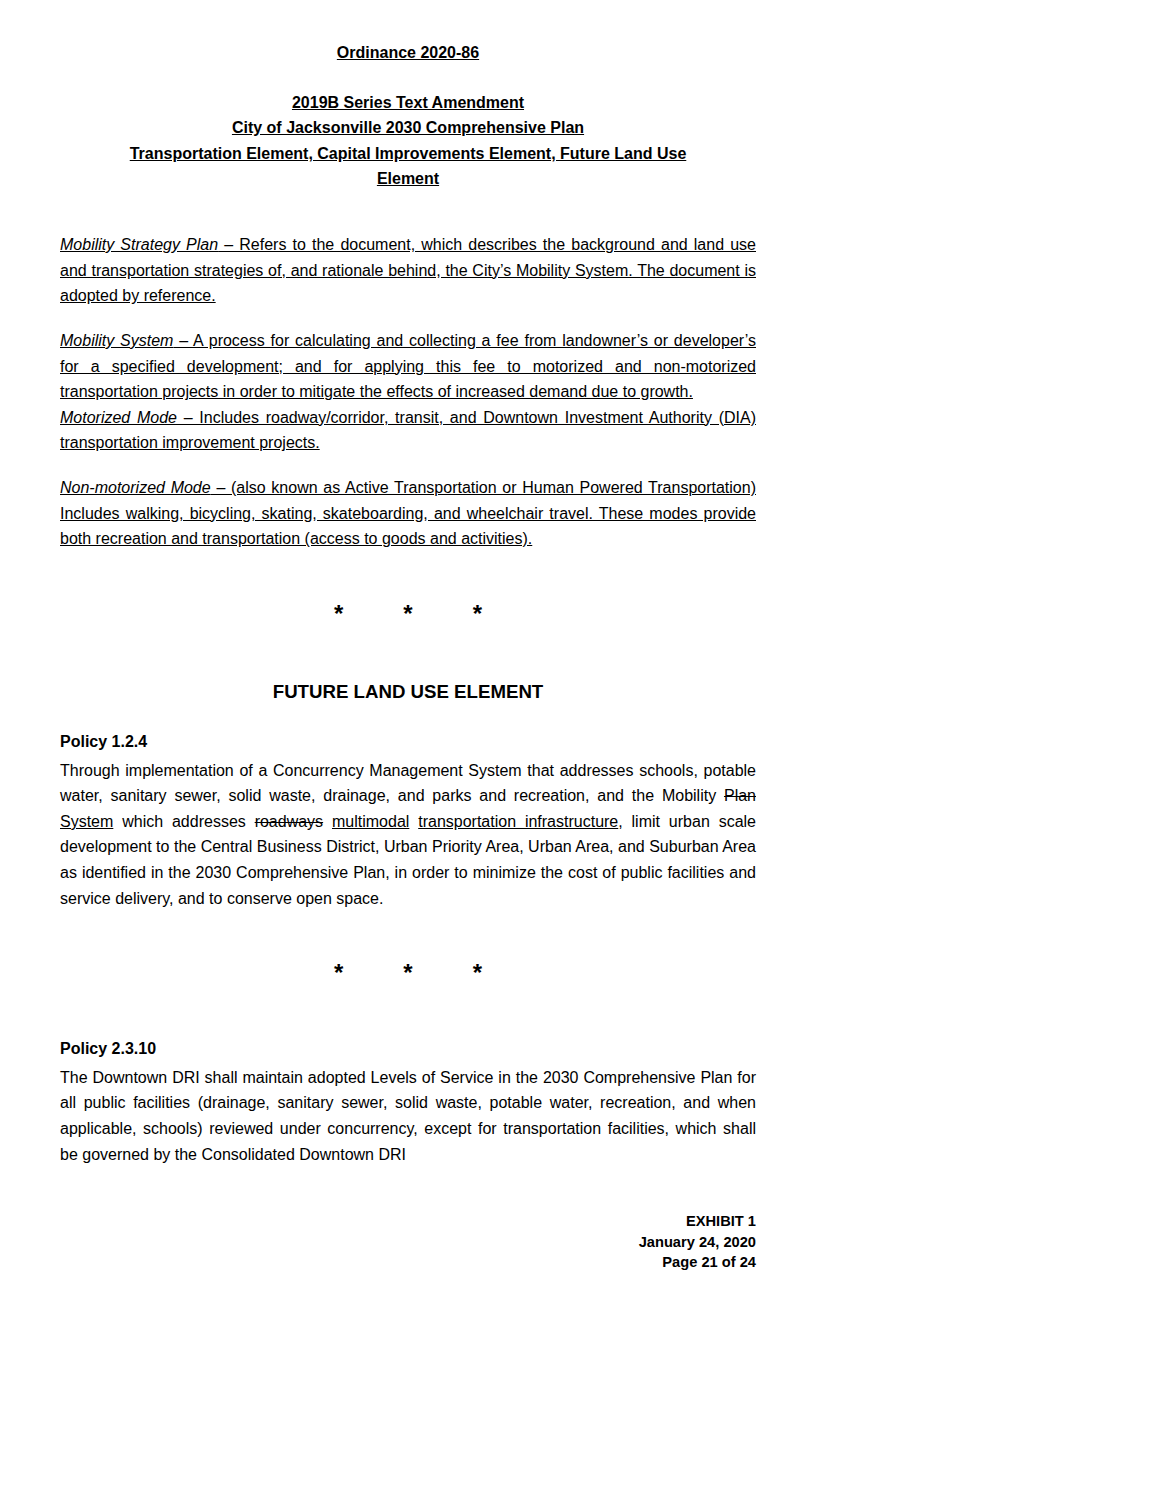Ordinance 2020-86
2019B Series Text Amendment City of Jacksonville 2030 Comprehensive Plan Transportation Element, Capital Improvements Element, Future Land Use Element
Mobility Strategy Plan – Refers to the document, which describes the background and land use and transportation strategies of, and rationale behind, the City’s Mobility System. The document is adopted by reference.
Mobility System – A process for calculating and collecting a fee from landowner’s or developer’s for a specified development; and for applying this fee to motorized and non-motorized transportation projects in order to mitigate the effects of increased demand due to growth.
Motorized Mode – Includes roadway/corridor, transit, and Downtown Investment Authority (DIA) transportation improvement projects.
Non-motorized Mode – (also known as Active Transportation or Human Powered Transportation) Includes walking, bicycling, skating, skateboarding, and wheelchair travel. These modes provide both recreation and transportation (access to goods and activities).
***
FUTURE LAND USE ELEMENT
Policy 1.2.4
Through implementation of a Concurrency Management System that addresses schools, potable water, sanitary sewer, solid waste, drainage, and parks and recreation, and the Mobility Plan System which addresses roadways multimodal transportation infrastructure, limit urban scale development to the Central Business District, Urban Priority Area, Urban Area, and Suburban Area as identified in the 2030 Comprehensive Plan, in order to minimize the cost of public facilities and service delivery, and to conserve open space.
***
Policy 2.3.10
The Downtown DRI shall maintain adopted Levels of Service in the 2030 Comprehensive Plan for all public facilities (drainage, sanitary sewer, solid waste, potable water, recreation, and when applicable, schools) reviewed under concurrency, except for transportation facilities, which shall be governed by the Consolidated Downtown DRI
EXHIBIT 1 January 24, 2020 Page 21 of 24